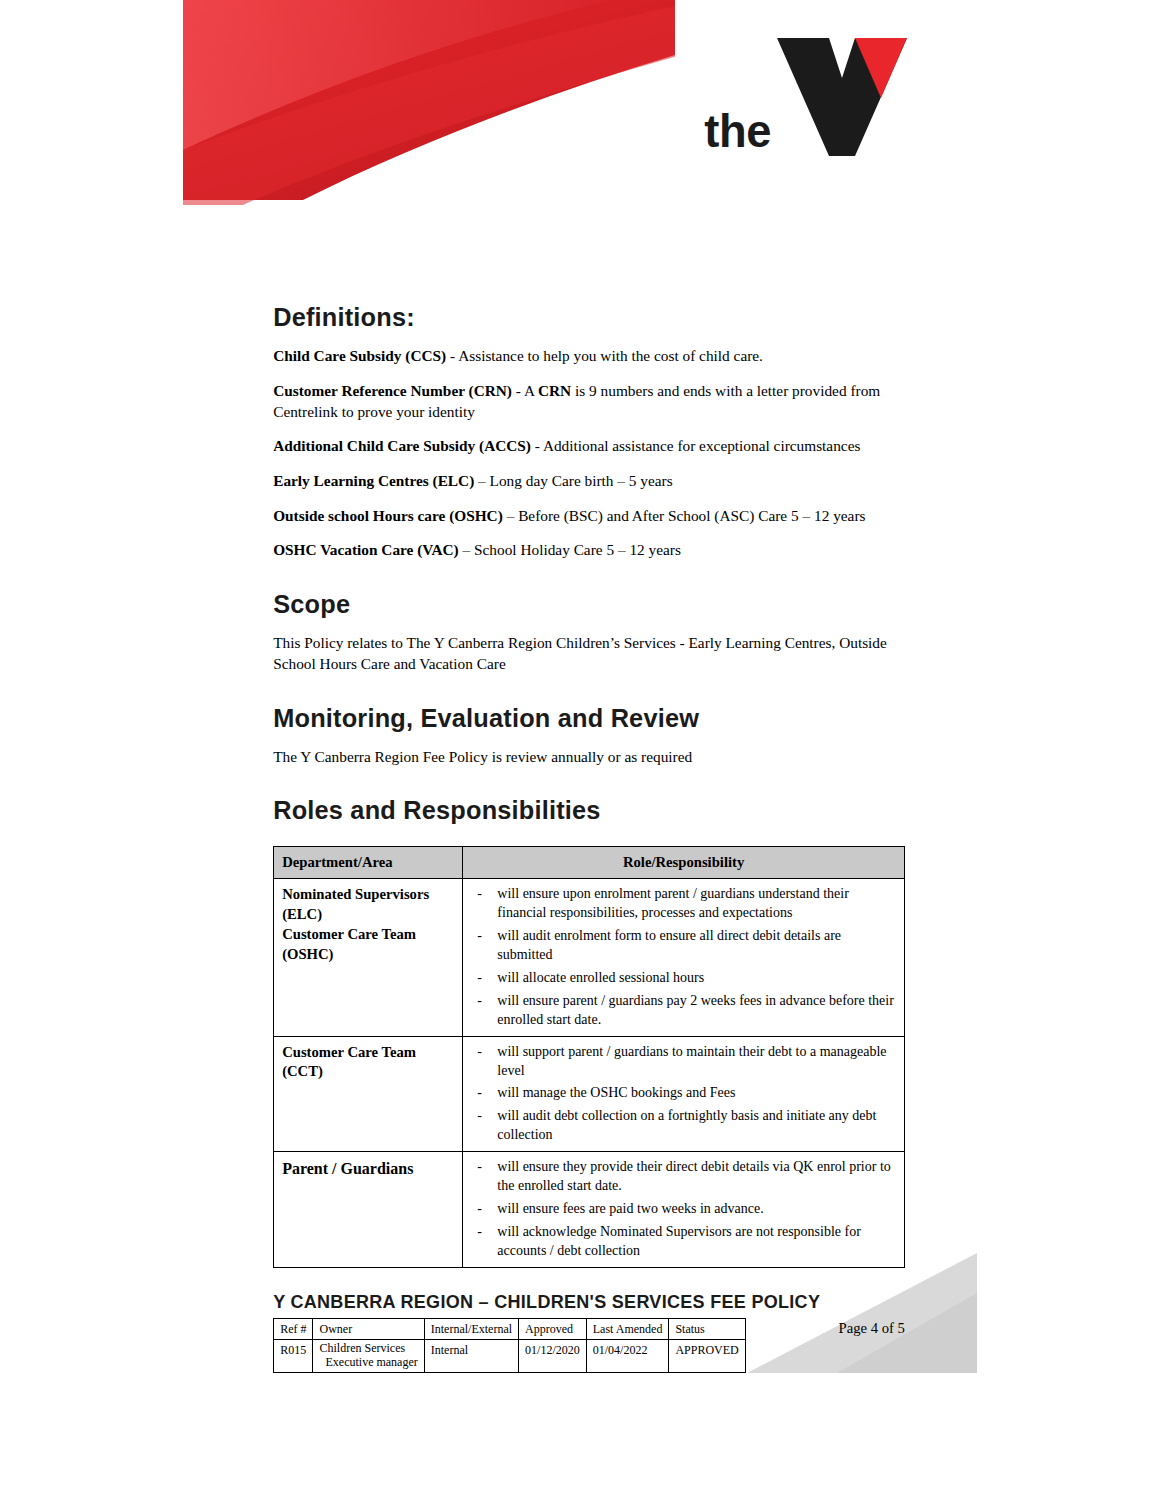the
Definitions:
Child Care Subsidy (CCS) - Assistance to help you with the cost of child care.
Customer Reference Number (CRN) - A CRN is 9 numbers and ends with a letter provided from Centrelink to prove your identity
Additional Child Care Subsidy (ACCS) - Additional assistance for exceptional circumstances
Early Learning Centres (ELC) – Long day Care birth – 5 years
Outside school Hours care (OSHC) – Before (BSC) and After School (ASC) Care 5 – 12 years
OSHC Vacation Care (VAC) – School Holiday Care 5 – 12 years
Scope
This Policy relates to The Y Canberra Region Children’s Services - Early Learning Centres, Outside School Hours Care and Vacation Care
Monitoring, Evaluation and Review
The Y Canberra Region Fee Policy is review annually or as required
Roles and Responsibilities
| Department/Area | Role/Responsibility |
| --- | --- |
| Nominated Supervisors (ELC) Customer Care Team (OSHC) | will ensure upon enrolment parent / guardians understand their financial responsibilities, processes and expectations will audit enrolment form to ensure all direct debit details are submitted will allocate enrolled sessional hours will ensure parent / guardians pay 2 weeks fees in advance before their enrolled start date. |
| Customer Care Team (CCT) | will support parent / guardians to maintain their debt to a manageable level will manage the OSHC bookings and Fees will audit debt collection on a fortnightly basis and initiate any debt collection |
| Parent / Guardians | will ensure they provide their direct debit details via QK enrol prior to the enrolled start date. will ensure fees are paid two weeks in advance. will acknowledge Nominated Supervisors are not responsible for accounts / debt collection |
Y CANBERRA REGION – CHILDREN'S SERVICES FEE POLICY
| Ref # | Owner | Internal/External | Approved | Last Amended | Status |
| --- | --- | --- | --- | --- | --- |
| R015 | Children Services Executive manager | Internal | 01/12/2020 | 01/04/2022 | APPROVED |
Page 4 of 5